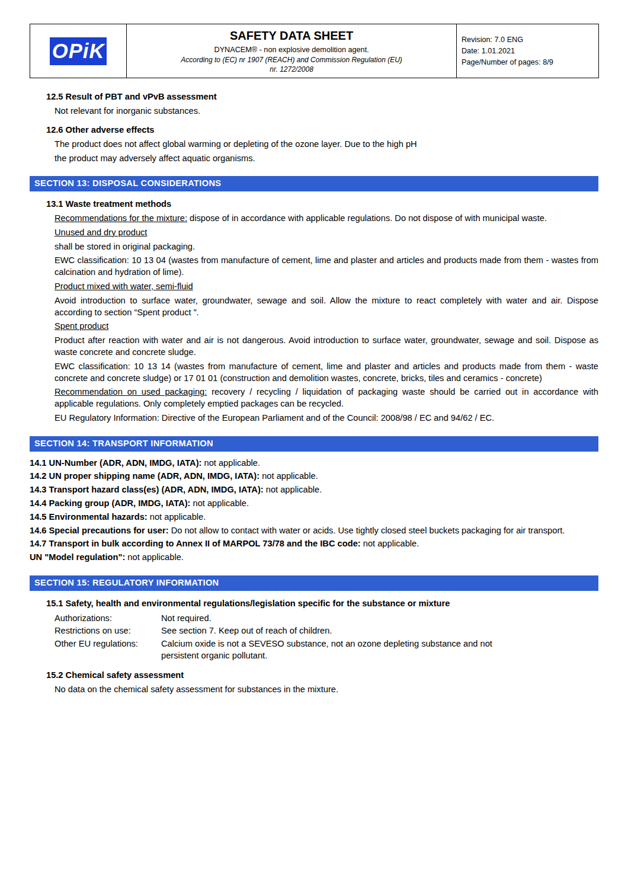OPiK
SAFETY DATA SHEET DYNACEM® - non explosive demolition agent. According to (EC) nr 1907 (REACH) and Commission Regulation (EU) nr. 1272/2008
Revision: 7.0 ENG
Date: 1.01.2021
Page/Number of pages: 8/9
12.5 Result of PBT and vPvB assessment
Not relevant for inorganic substances.
12.6 Other adverse effects
The product does not affect global warming or depleting of the ozone layer. Due to the high pH
the product may adversely affect aquatic organisms.
SECTION 13: DISPOSAL CONSIDERATIONS
13.1 Waste treatment methods
Recommendations for the mixture: dispose of in accordance with applicable regulations. Do not dispose of with municipal waste.
Unused and dry product
shall be stored in original packaging.
EWC classification: 10 13 04 (wastes from manufacture of cement, lime and plaster and articles and products made from them - wastes from calcination and hydration of lime).
Product mixed with water, semi-fluid
Avoid introduction to surface water, groundwater, sewage and soil. Allow the mixture to react completely with water and air. Dispose according to section “Spent product ”.
Spent product
Product after reaction with water and air is not dangerous. Avoid introduction to surface water, groundwater, sewage and soil. Dispose as waste concrete and concrete sludge.
EWC classification: 10 13 14 (wastes from manufacture of cement, lime and plaster and articles and products made from them - waste concrete and concrete sludge) or 17 01 01 (construction and demolition wastes, concrete, bricks, tiles and ceramics - concrete)
Recommendation on used packaging: recovery / recycling / liquidation of packaging waste should be carried out in accordance with applicable regulations. Only completely emptied packages can be recycled.
EU Regulatory Information: Directive of the European Parliament and of the Council: 2008/98 / EC and 94/62 / EC.
SECTION 14: TRANSPORT INFORMATION
14.1 UN-Number (ADR, ADN, IMDG, IATA): not applicable.
14.2 UN proper shipping name (ADR, ADN, IMDG, IATA): not applicable.
14.3 Transport hazard class(es) (ADR, ADN, IMDG, IATA): not applicable.
14.4 Packing group (ADR, IMDG, IATA): not applicable.
14.5 Environmental hazards: not applicable.
14.6 Special precautions for user: Do not allow to contact with water or acids. Use tightly closed steel buckets packaging for air transport.
14.7 Transport in bulk according to Annex II of MARPOL 73/78 and the IBC code: not applicable.
UN "Model regulation": not applicable.
SECTION 15: REGULATORY INFORMATION
15.1 Safety, health and environmental regulations/legislation specific for the substance or mixture
| Authorizations: | Not required. |
| Restrictions on use: | See section 7. Keep out of reach of children. |
| Other EU regulations: | Calcium oxide is not a SEVESO substance, not an ozone depleting substance and not persistent organic pollutant. |
15.2 Chemical safety assessment
No data on the chemical safety assessment for substances in the mixture.